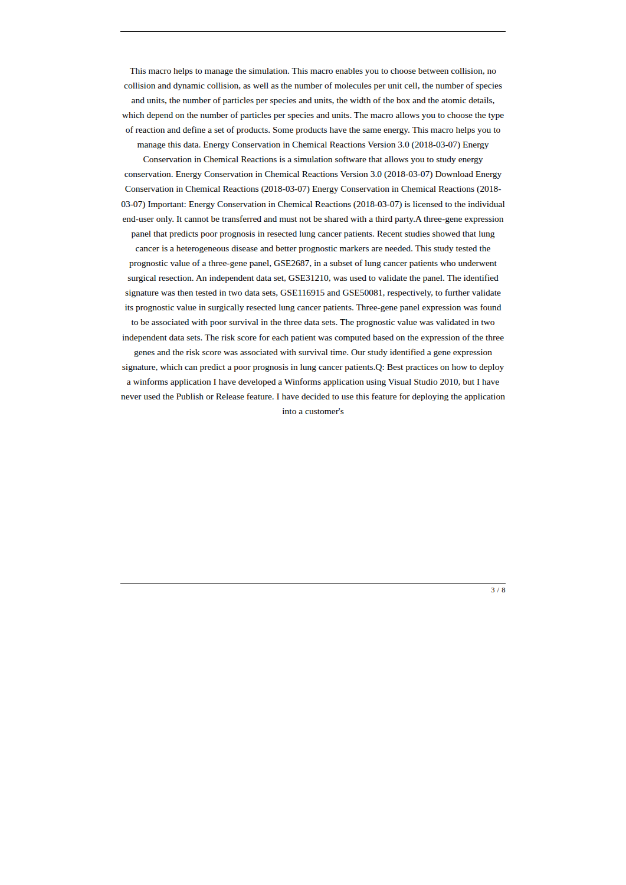This macro helps to manage the simulation. This macro enables you to choose between collision, no collision and dynamic collision, as well as the number of molecules per unit cell, the number of species and units, the number of particles per species and units, the width of the box and the atomic details, which depend on the number of particles per species and units. The macro allows you to choose the type of reaction and define a set of products. Some products have the same energy. This macro helps you to manage this data. Energy Conservation in Chemical Reactions Version 3.0 (2018-03-07) Energy Conservation in Chemical Reactions is a simulation software that allows you to study energy conservation. Energy Conservation in Chemical Reactions Version 3.0 (2018-03-07) Download Energy Conservation in Chemical Reactions (2018-03-07) Energy Conservation in Chemical Reactions (2018-03-07) Important: Energy Conservation in Chemical Reactions (2018-03-07) is licensed to the individual end-user only. It cannot be transferred and must not be shared with a third party.A three-gene expression panel that predicts poor prognosis in resected lung cancer patients. Recent studies showed that lung cancer is a heterogeneous disease and better prognostic markers are needed. This study tested the prognostic value of a three-gene panel, GSE2687, in a subset of lung cancer patients who underwent surgical resection. An independent data set, GSE31210, was used to validate the panel. The identified signature was then tested in two data sets, GSE116915 and GSE50081, respectively, to further validate its prognostic value in surgically resected lung cancer patients. Three-gene panel expression was found to be associated with poor survival in the three data sets. The prognostic value was validated in two independent data sets. The risk score for each patient was computed based on the expression of the three genes and the risk score was associated with survival time. Our study identified a gene expression signature, which can predict a poor prognosis in lung cancer patients.Q: Best practices on how to deploy a winforms application I have developed a Winforms application using Visual Studio 2010, but I have never used the Publish or Release feature. I have decided to use this feature for deploying the application into a customer's
3 / 8